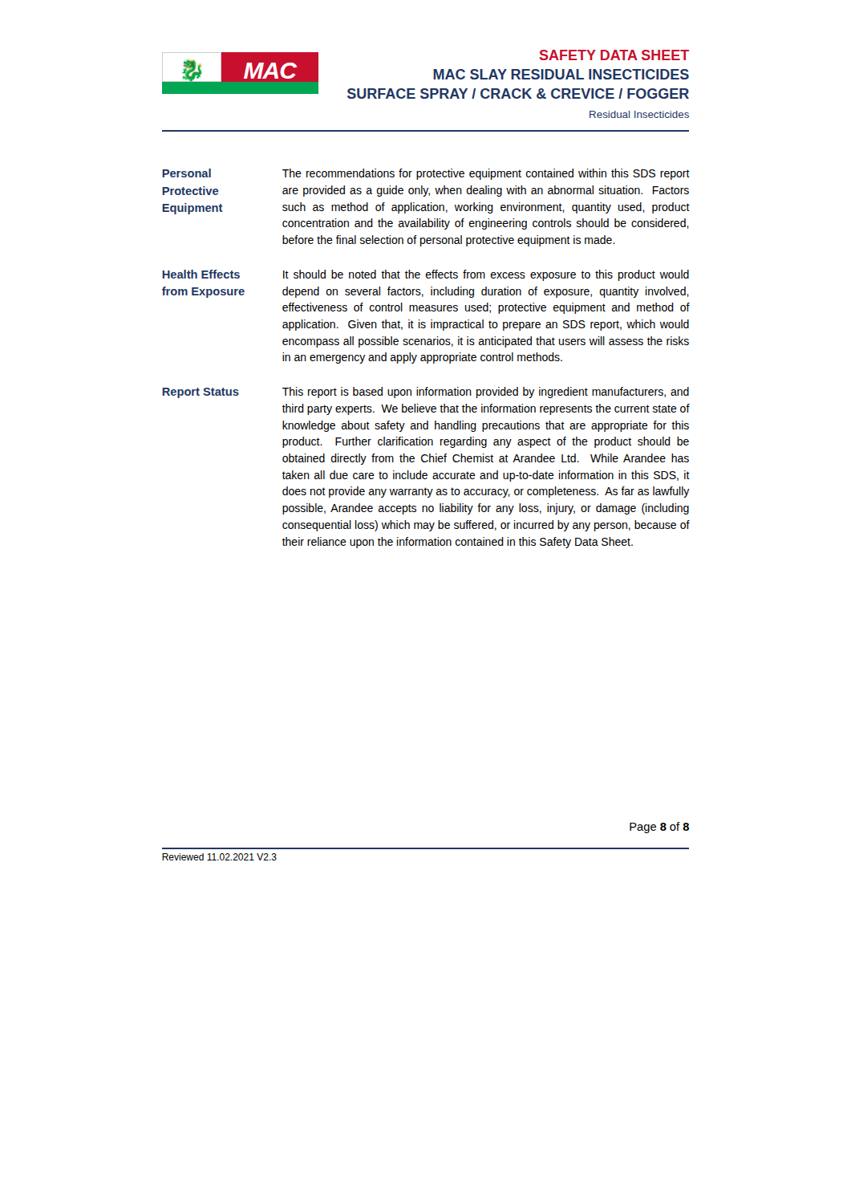🐉
MAC
SAFETY DATA SHEET
MAC SLAY RESIDUAL INSECTICIDES
SURFACE SPRAY / CRACK & CREVICE / FOGGER
Residual Insecticides
Personal
Protective
Equipment
The recommendations for protective equipment contained within this SDS report are provided as a guide only, when dealing with an abnormal situation. Factors such as method of application, working environment, quantity used, product concentration and the availability of engineering controls should be considered, before the final selection of personal protective equipment is made.
Health Effects
from Exposure
It should be noted that the effects from excess exposure to this product would depend on several factors, including duration of exposure, quantity involved, effectiveness of control measures used; protective equipment and method of application. Given that, it is impractical to prepare an SDS report, which would encompass all possible scenarios, it is anticipated that users will assess the risks in an emergency and apply appropriate control methods.
Report Status
This report is based upon information provided by ingredient manufacturers, and third party experts. We believe that the information represents the current state of knowledge about safety and handling precautions that are appropriate for this product. Further clarification regarding any aspect of the product should be obtained directly from the Chief Chemist at Arandee Ltd. While Arandee has taken all due care to include accurate and up-to-date information in this SDS, it does not provide any warranty as to accuracy, or completeness. As far as lawfully possible, Arandee accepts no liability for any loss, injury, or damage (including consequential loss) which may be suffered, or incurred by any person, because of their reliance upon the information contained in this Safety Data Sheet.
Page 8 of 8
Reviewed 11.02.2021 V2.3